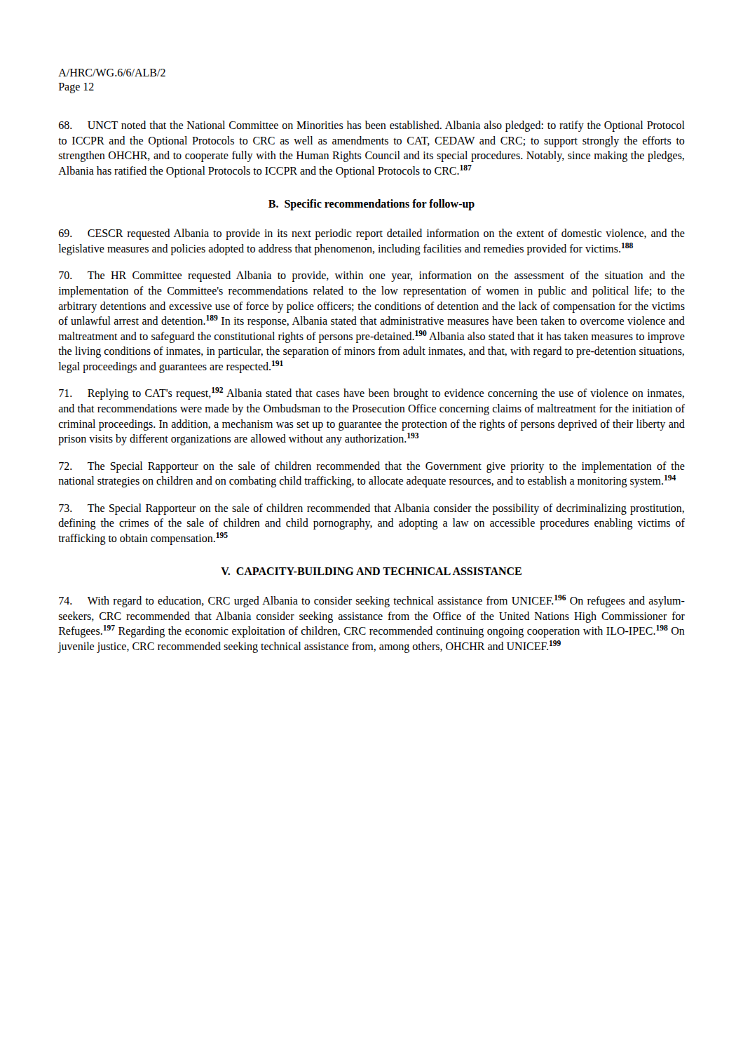A/HRC/WG.6/6/ALB/2
Page 12
68. UNCT noted that the National Committee on Minorities has been established. Albania also pledged: to ratify the Optional Protocol to ICCPR and the Optional Protocols to CRC as well as amendments to CAT, CEDAW and CRC; to support strongly the efforts to strengthen OHCHR, and to cooperate fully with the Human Rights Council and its special procedures. Notably, since making the pledges, Albania has ratified the Optional Protocols to ICCPR and the Optional Protocols to CRC.187
B. Specific recommendations for follow-up
69. CESCR requested Albania to provide in its next periodic report detailed information on the extent of domestic violence, and the legislative measures and policies adopted to address that phenomenon, including facilities and remedies provided for victims.188
70. The HR Committee requested Albania to provide, within one year, information on the assessment of the situation and the implementation of the Committee's recommendations related to the low representation of women in public and political life; to the arbitrary detentions and excessive use of force by police officers; the conditions of detention and the lack of compensation for the victims of unlawful arrest and detention.189 In its response, Albania stated that administrative measures have been taken to overcome violence and maltreatment and to safeguard the constitutional rights of persons pre-detained.190 Albania also stated that it has taken measures to improve the living conditions of inmates, in particular, the separation of minors from adult inmates, and that, with regard to pre-detention situations, legal proceedings and guarantees are respected.191
71. Replying to CAT's request,192 Albania stated that cases have been brought to evidence concerning the use of violence on inmates, and that recommendations were made by the Ombudsman to the Prosecution Office concerning claims of maltreatment for the initiation of criminal proceedings. In addition, a mechanism was set up to guarantee the protection of the rights of persons deprived of their liberty and prison visits by different organizations are allowed without any authorization.193
72. The Special Rapporteur on the sale of children recommended that the Government give priority to the implementation of the national strategies on children and on combating child trafficking, to allocate adequate resources, and to establish a monitoring system.194
73. The Special Rapporteur on the sale of children recommended that Albania consider the possibility of decriminalizing prostitution, defining the crimes of the sale of children and child pornography, and adopting a law on accessible procedures enabling victims of trafficking to obtain compensation.195
V. CAPACITY-BUILDING AND TECHNICAL ASSISTANCE
74. With regard to education, CRC urged Albania to consider seeking technical assistance from UNICEF.196 On refugees and asylum-seekers, CRC recommended that Albania consider seeking assistance from the Office of the United Nations High Commissioner for Refugees.197 Regarding the economic exploitation of children, CRC recommended continuing ongoing cooperation with ILO-IPEC.198 On juvenile justice, CRC recommended seeking technical assistance from, among others, OHCHR and UNICEF.199